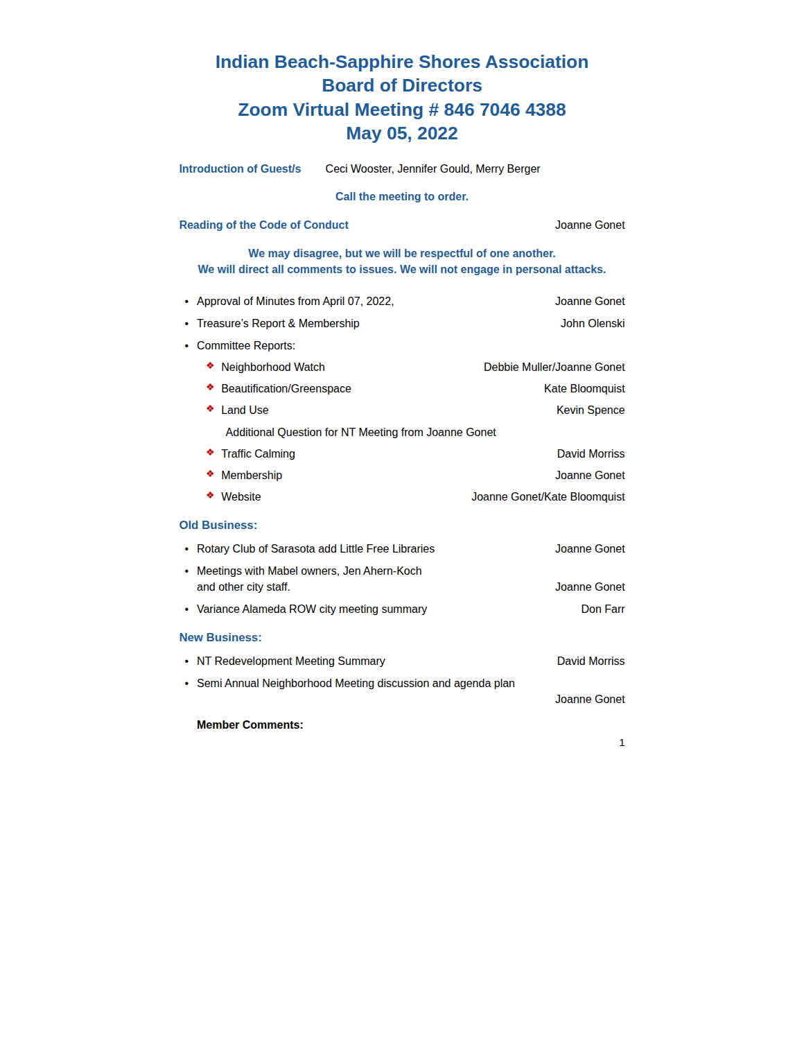Indian Beach-Sapphire Shores Association Board of Directors Zoom Virtual Meeting # 846 7046 4388 May 05, 2022
Introduction of Guest/s Ceci Wooster, Jennifer Gould, Merry Berger
Call the meeting to order.
Reading of the Code of Conduct Joanne Gonet
We may disagree, but we will be respectful of one another. We will direct all comments to issues. We will not engage in personal attacks.
Approval of Minutes from April 07, 2022, Joanne Gonet
Treasure’s Report & Membership John Olenski
Committee Reports:
Neighborhood Watch Debbie Muller/Joanne Gonet
Beautification/Greenspace Kate Bloomquist
Land Use Kevin Spence
Additional Question for NT Meeting from Joanne Gonet
Traffic Calming David Morriss
Membership Joanne Gonet
Website Joanne Gonet/Kate Bloomquist
Old Business:
Rotary Club of Sarasota add Little Free Libraries Joanne Gonet
Meetings with Mabel owners, Jen Ahern-Koch
and other city staff. Joanne Gonet
Variance Alameda ROW city meeting summary Don Farr
New Business:
NT Redevelopment Meeting Summary David Morriss
Semi Annual Neighborhood Meeting discussion and agenda plan
Joanne Gonet
Member Comments:
1